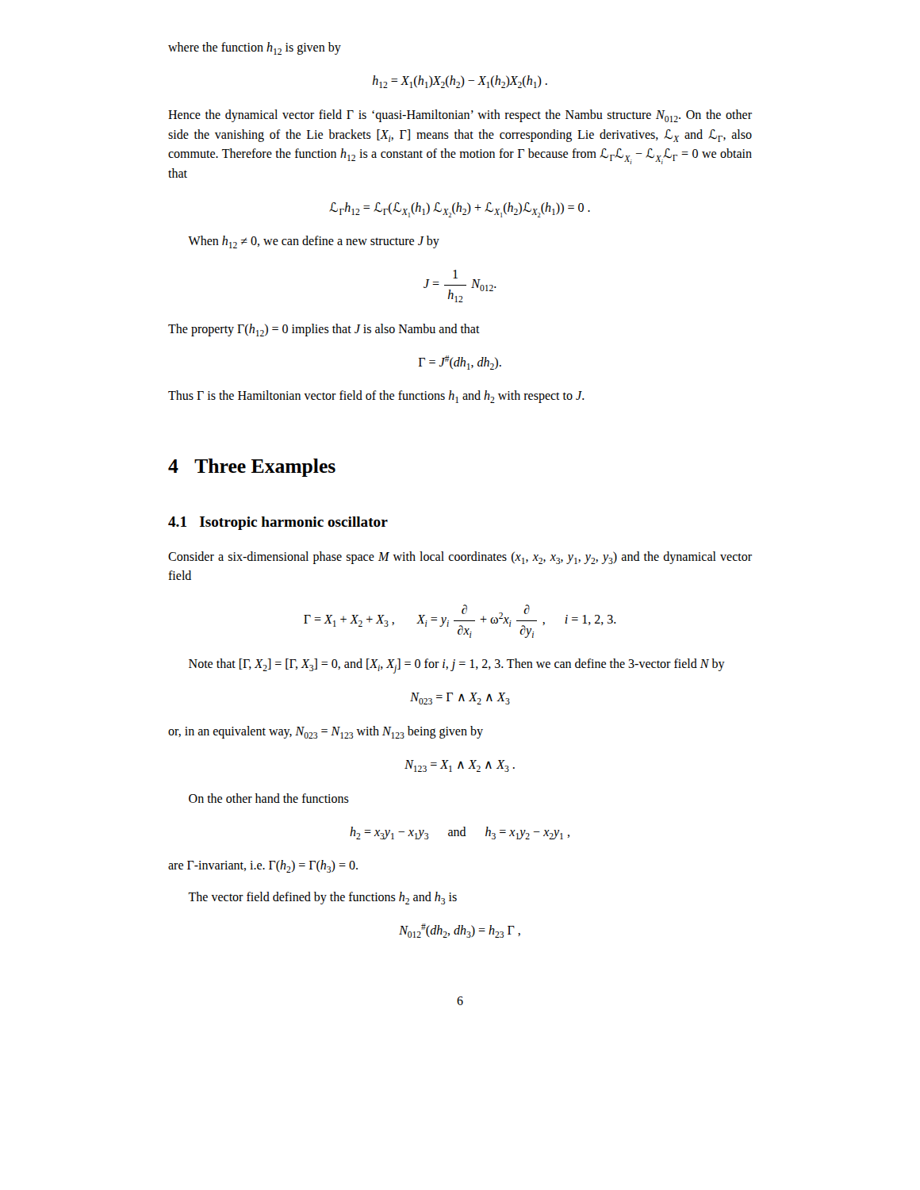where the function h12 is given by
h12 = X1(h1)X2(h2) − X1(h2)X2(h1) .
Hence the dynamical vector field Γ is ‘quasi-Hamiltonian’ with respect the Nambu structure N012. On the other side the vanishing of the Lie brackets [Xi, Γ] means that the corresponding Lie derivatives, ℒX and ℒΓ, also commute. Therefore the function h12 is a constant of the motion for Γ because from ℒΓℒXi − ℒXiℒΓ = 0 we obtain that
ℒΓh12 = ℒΓ(ℒX1(h1) ℒX2(h2) + ℒX1(h2)ℒX2(h1)) = 0 .
When h12 ≠ 0, we can define a new structure J by
J = 1 h12 N012.
The property Γ(h12) = 0 implies that J is also Nambu and that
Γ = J#(dh1, dh2).
Thus Γ is the Hamiltonian vector field of the functions h1 and h2 with respect to J.
4 Three Examples
4.1 Isotropic harmonic oscillator
Consider a six-dimensional phase space M with local coordinates (x1, x2, x3, y1, y2, y3) and the dynamical vector field
Γ = X1 + X2 + X3 , Xi = yi ∂∂xi + ω2xi ∂∂yi , i = 1, 2, 3.
Note that [Γ, X2] = [Γ, X3] = 0, and [Xi, Xj] = 0 for i, j = 1, 2, 3. Then we can define the 3-vector field N by
N023 = Γ ∧ X2 ∧ X3
or, in an equivalent way, N023 = N123 with N123 being given by
N123 = X1 ∧ X2 ∧ X3 .
On the other hand the functions
h2 = x3y1 − x1y3 and h3 = x1y2 − x2y1 ,
are Γ-invariant, i.e. Γ(h2) = Γ(h3) = 0.
The vector field defined by the functions h2 and h3 is
N012#(dh2, dh3) = h23 Γ ,
6